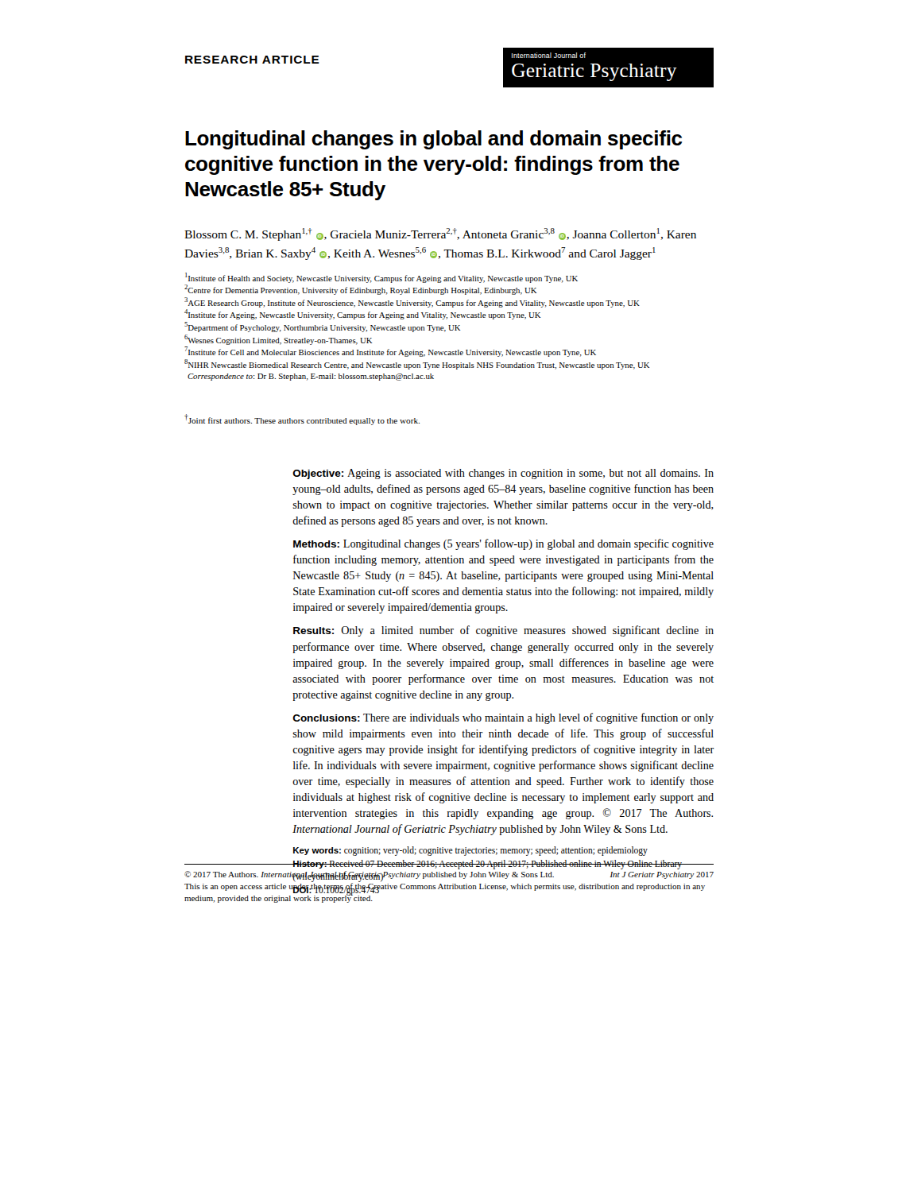RESEARCH ARTICLE
International Journal of Geriatric Psychiatry
Longitudinal changes in global and domain specific cognitive function in the very-old: findings from the Newcastle 85+ Study
Blossom C. M. Stephan1,† , Graciela Muniz-Terrera2,†, Antoneta Granic3,8 , Joanna Collerton1, Karen Davies3,8, Brian K. Saxby4 , Keith A. Wesnes5,6 , Thomas B.L. Kirkwood7 and Carol Jagger1
1Institute of Health and Society, Newcastle University, Campus for Ageing and Vitality, Newcastle upon Tyne, UK
2Centre for Dementia Prevention, University of Edinburgh, Royal Edinburgh Hospital, Edinburgh, UK
3AGE Research Group, Institute of Neuroscience, Newcastle University, Campus for Ageing and Vitality, Newcastle upon Tyne, UK
4Institute for Ageing, Newcastle University, Campus for Ageing and Vitality, Newcastle upon Tyne, UK
5Department of Psychology, Northumbria University, Newcastle upon Tyne, UK
6Wesnes Cognition Limited, Streatley-on-Thames, UK
7Institute for Cell and Molecular Biosciences and Institute for Ageing, Newcastle University, Newcastle upon Tyne, UK
8NIHR Newcastle Biomedical Research Centre, and Newcastle upon Tyne Hospitals NHS Foundation Trust, Newcastle upon Tyne, UK
Correspondence to: Dr B. Stephan, E-mail: blossom.stephan@ncl.ac.uk
†Joint first authors. These authors contributed equally to the work.
Objective: Ageing is associated with changes in cognition in some, but not all domains. In young–old adults, defined as persons aged 65–84 years, baseline cognitive function has been shown to impact on cognitive trajectories. Whether similar patterns occur in the very-old, defined as persons aged 85 years and over, is not known.
Methods: Longitudinal changes (5 years' follow-up) in global and domain specific cognitive function including memory, attention and speed were investigated in participants from the Newcastle 85+ Study (n = 845). At baseline, participants were grouped using Mini-Mental State Examination cut-off scores and dementia status into the following: not impaired, mildly impaired or severely impaired/dementia groups.
Results: Only a limited number of cognitive measures showed significant decline in performance over time. Where observed, change generally occurred only in the severely impaired group. In the severely impaired group, small differences in baseline age were associated with poorer performance over time on most measures. Education was not protective against cognitive decline in any group.
Conclusions: There are individuals who maintain a high level of cognitive function or only show mild impairments even into their ninth decade of life. This group of successful cognitive agers may provide insight for identifying predictors of cognitive integrity in later life. In individuals with severe impairment, cognitive performance shows significant decline over time, especially in measures of attention and speed. Further work to identify those individuals at highest risk of cognitive decline is necessary to implement early support and intervention strategies in this rapidly expanding age group. © 2017 The Authors. International Journal of Geriatric Psychiatry published by John Wiley & Sons Ltd.
Key words: cognition; very-old; cognitive trajectories; memory; speed; attention; epidemiology
History: Received 07 December 2016; Accepted 20 April 2017; Published online in Wiley Online Library (wileyonlinelibrary.com)
DOI: 10.1002/gps.4743
© 2017 The Authors. International Journal of Geriatric Psychiatry published by John Wiley & Sons Ltd.
Int J Geriatr Psychiatry 2017
This is an open access article under the terms of the Creative Commons Attribution License, which permits use, distribution and reproduction in any medium, provided the original work is properly cited.